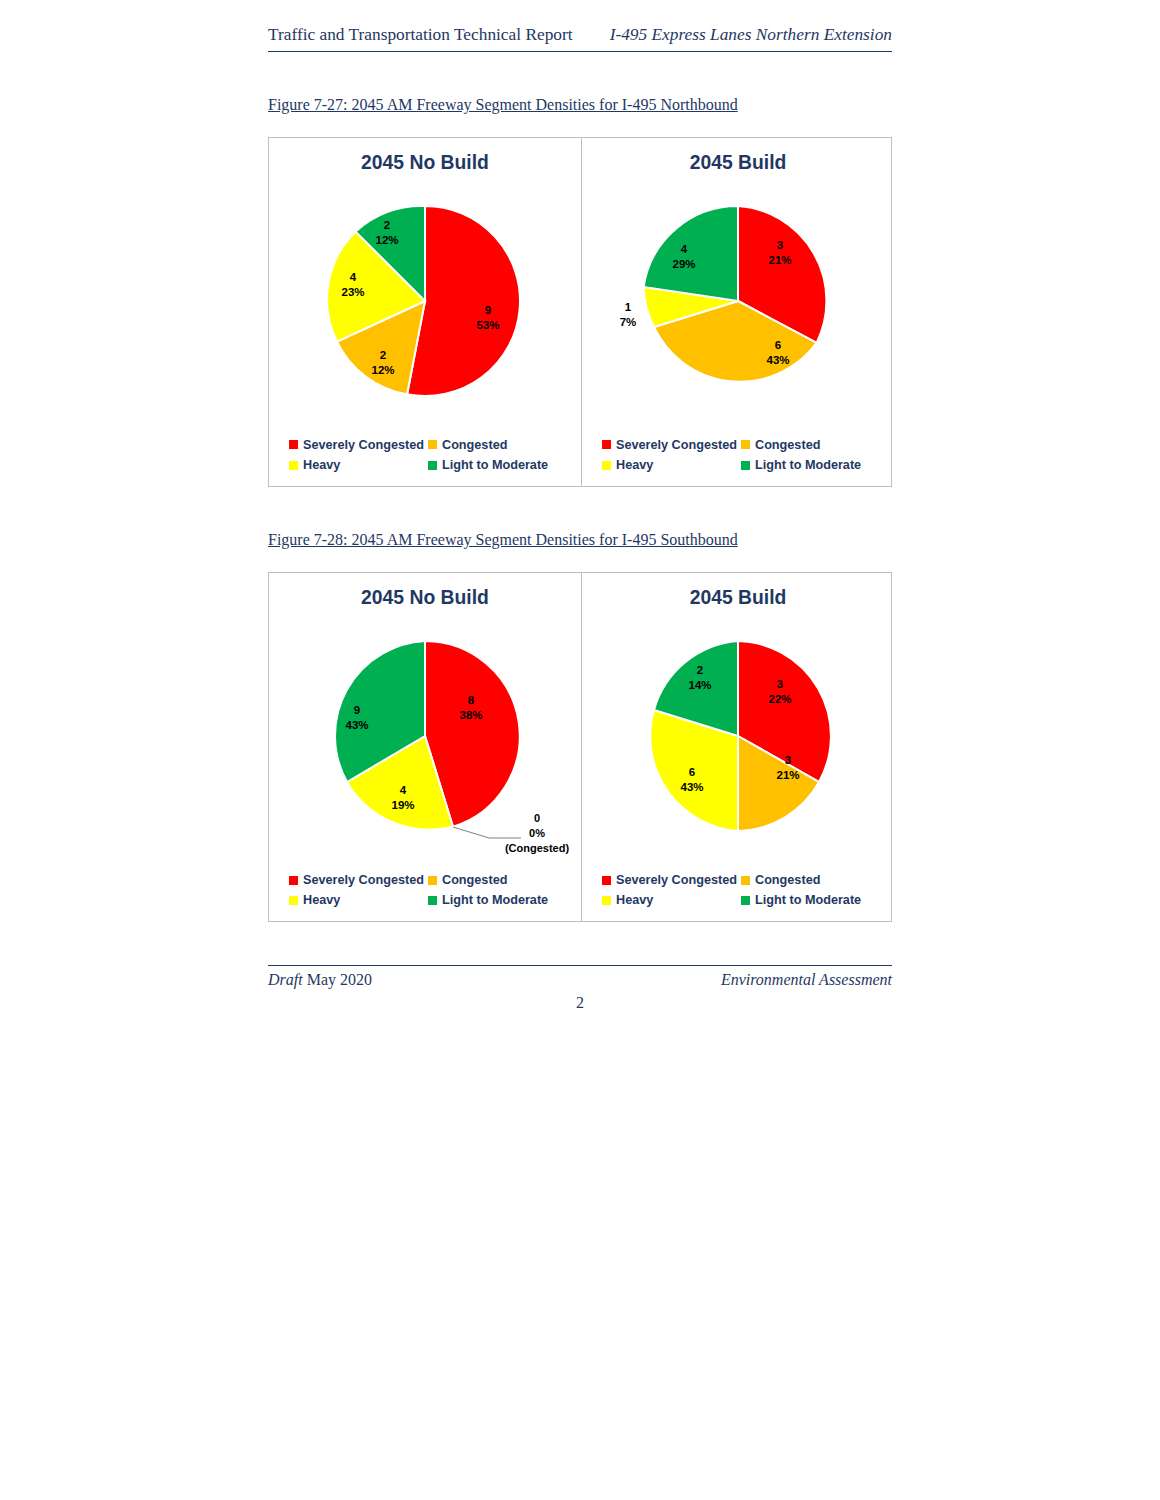Traffic and Transportation Technical Report
I-495 Express Lanes Northern Extension
Figure 7-27: 2045 AM Freeway Segment Densities for I-495 Northbound
2045 No Build
9 53% 2 12% 4 23% 2 12%
Severely Congested
Congested
Heavy
Light to Moderate
2045 Build
3 21% 6 43% 1 7% 4 29%
Severely Congested
Congested
Heavy
Light to Moderate
Figure 7-28: 2045 AM Freeway Segment Densities for I-495 Southbound
2045 No Build
8 38% 4 19% 9 43% 0 0% (Congested)
Severely Congested
Congested
Heavy
Light to Moderate
2045 Build
3 22% 3 21% 6 43% 2 14%
Severely Congested
Congested
Heavy
Light to Moderate
Draft May 2020
Environmental Assessment
2